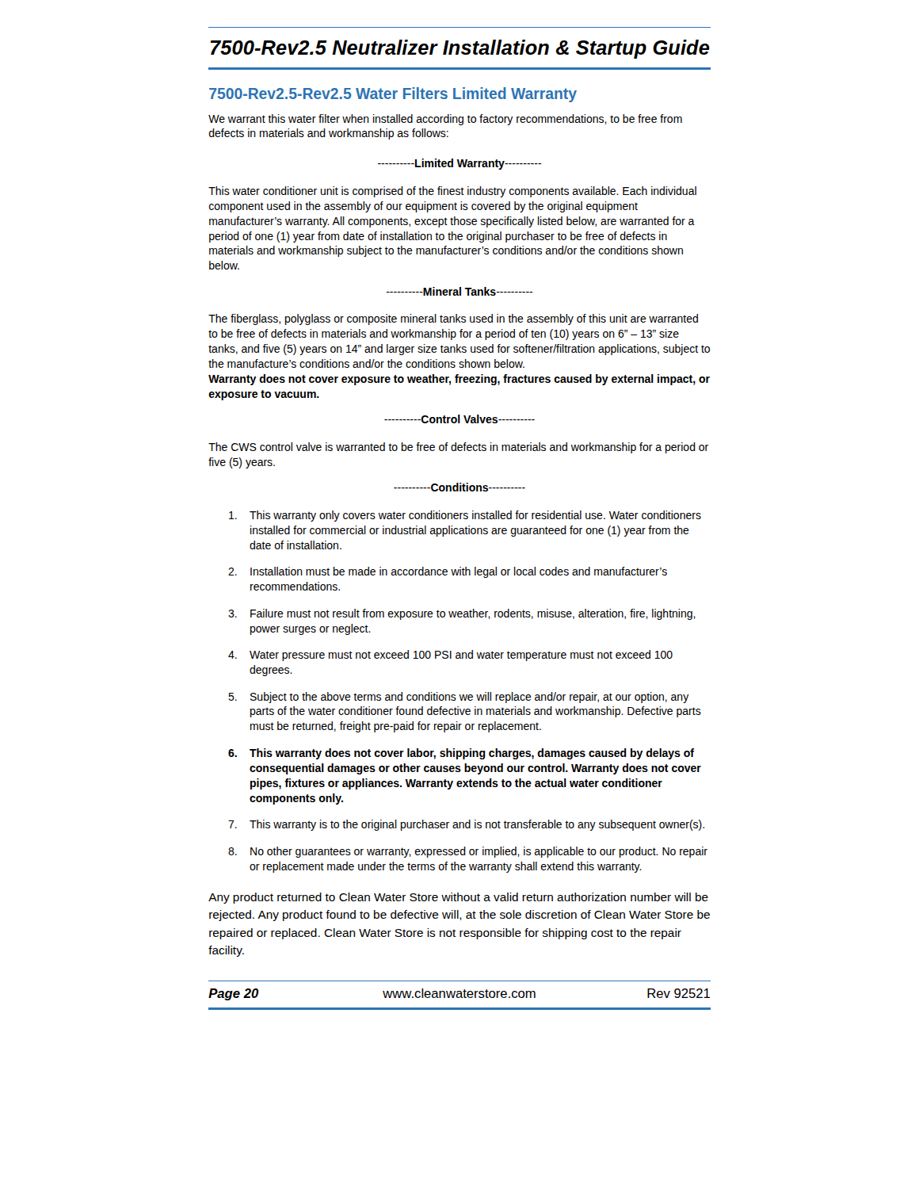7500-Rev2.5 Neutralizer Installation & Startup Guide
7500-Rev2.5-Rev2.5 Water Filters Limited Warranty
We warrant this water filter when installed according to factory recommendations, to be free from defects in materials and workmanship as follows:
----------Limited Warranty----------
This water conditioner unit is comprised of the finest industry components available. Each individual component used in the assembly of our equipment is covered by the original equipment manufacturer’s warranty. All components, except those specifically listed below, are warranted for a period of one (1) year from date of installation to the original purchaser to be free of defects in materials and workmanship subject to the manufacturer’s conditions and/or the conditions shown below.
----------Mineral Tanks----------
The fiberglass, polyglass or composite mineral tanks used in the assembly of this unit are warranted to be free of defects in materials and workmanship for a period of ten (10) years on 6” – 13” size tanks, and five (5) years on 14” and larger size tanks used for softener/filtration applications, subject to the manufacture’s conditions and/or the conditions shown below.
Warranty does not cover exposure to weather, freezing, fractures caused by external impact, or exposure to vacuum.
----------Control Valves----------
The CWS control valve is warranted to be free of defects in materials and workmanship for a period or five (5) years.
----------Conditions----------
This warranty only covers water conditioners installed for residential use. Water conditioners installed for commercial or industrial applications are guaranteed for one (1) year from the date of installation.
Installation must be made in accordance with legal or local codes and manufacturer’s recommendations.
Failure must not result from exposure to weather, rodents, misuse, alteration, fire, lightning, power surges or neglect.
Water pressure must not exceed 100 PSI and water temperature must not exceed 100 degrees.
Subject to the above terms and conditions we will replace and/or repair, at our option, any parts of the water conditioner found defective in materials and workmanship. Defective parts must be returned, freight pre-paid for repair or replacement.
This warranty does not cover labor, shipping charges, damages caused by delays of consequential damages or other causes beyond our control. Warranty does not cover pipes, fixtures or appliances. Warranty extends to the actual water conditioner components only.
This warranty is to the original purchaser and is not transferable to any subsequent owner(s).
No other guarantees or warranty, expressed or implied, is applicable to our product. No repair or replacement made under the terms of the warranty shall extend this warranty.
Any product returned to Clean Water Store without a valid return authorization number will be rejected. Any product found to be defective will, at the sole discretion of Clean Water Store be repaired or replaced. Clean Water Store is not responsible for shipping cost to the repair facility.
Page 20
www.cleanwaterstore.com
Rev 92521